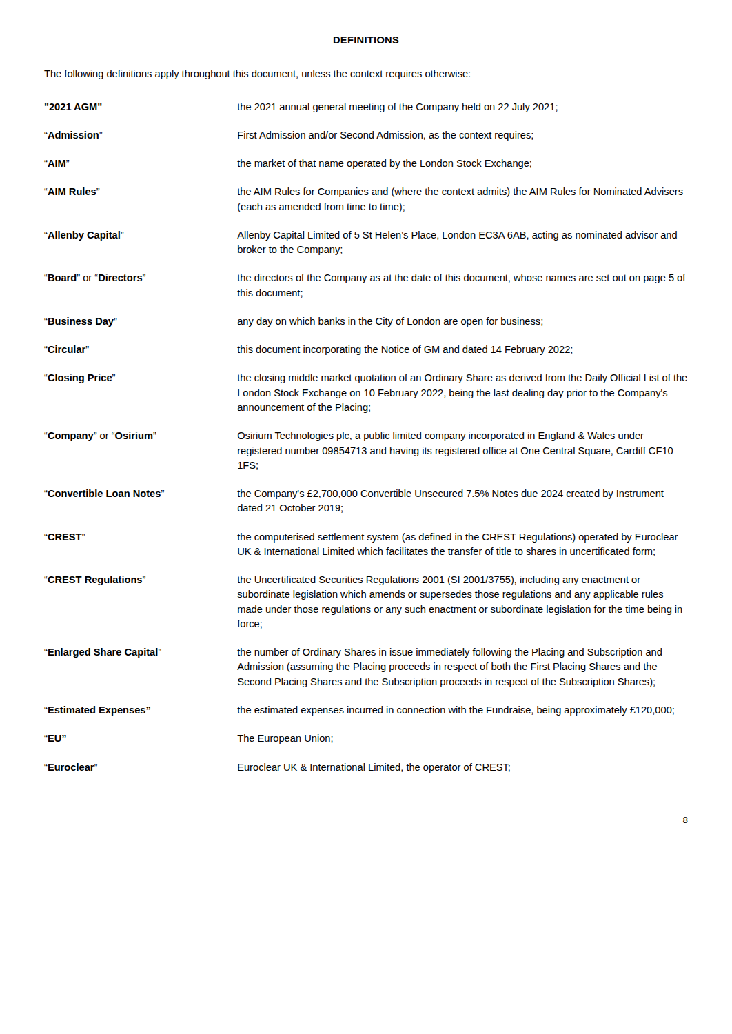DEFINITIONS
The following definitions apply throughout this document, unless the context requires otherwise:
"2021 AGM"
the 2021 annual general meeting of the Company held on 22 July 2021;
“Admission”
First Admission and/or Second Admission, as the context requires;
“AIM”
the market of that name operated by the London Stock Exchange;
“AIM Rules”
the AIM Rules for Companies and (where the context admits) the AIM Rules for Nominated Advisers (each as amended from time to time);
“Allenby Capital”
Allenby Capital Limited of 5 St Helen’s Place, London EC3A 6AB, acting as nominated advisor and broker to the Company;
“Board” or “Directors”
the directors of the Company as at the date of this document, whose names are set out on page 5 of this document;
“Business Day”
any day on which banks in the City of London are open for business;
“Circular”
this document incorporating the Notice of GM and dated 14 February 2022;
“Closing Price”
the closing middle market quotation of an Ordinary Share as derived from the Daily Official List of the London Stock Exchange on 10 February 2022, being the last dealing day prior to the Company's announcement of the Placing;
“Company” or “Osirium”
Osirium Technologies plc, a public limited company incorporated in England & Wales under registered number 09854713 and having its registered office at One Central Square, Cardiff CF10 1FS;
“Convertible Loan Notes”
the Company's £2,700,000 Convertible Unsecured 7.5% Notes due 2024 created by Instrument dated 21 October 2019;
“CREST”
the computerised settlement system (as defined in the CREST Regulations) operated by Euroclear UK & International Limited which facilitates the transfer of title to shares in uncertificated form;
“CREST Regulations”
the Uncertificated Securities Regulations 2001 (SI 2001/3755), including any enactment or subordinate legislation which amends or supersedes those regulations and any applicable rules made under those regulations or any such enactment or subordinate legislation for the time being in force;
“Enlarged Share Capital”
the number of Ordinary Shares in issue immediately following the Placing and Subscription and Admission (assuming the Placing proceeds in respect of both the First Placing Shares and the Second Placing Shares and the Subscription proceeds in respect of the Subscription Shares);
“Estimated Expenses”
the estimated expenses incurred in connection with the Fundraise, being approximately £120,000;
“EU”
The European Union;
“Euroclear”
Euroclear UK & International Limited, the operator of CREST;
8